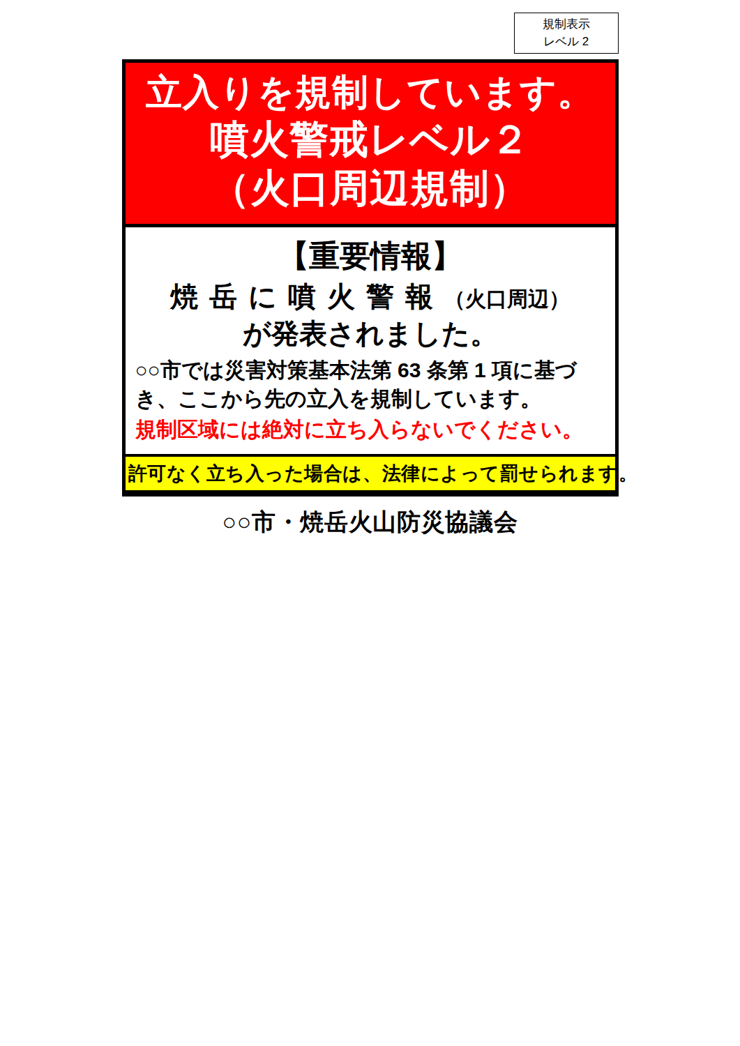規制表示
レベル 2
立入りを規制しています。
噴火警戒レベル２
（火口周辺規制）
【重要情報】
焼 岳 に 噴 火 警 報 （火口周辺）
が発表されました。
○○市では災害対策基本法第 63 条第 1 項に基づき、ここから先の立入を規制しています。
規制区域には絶対に立ち入らないでください。
許可なく立ち入った場合は、法律によって罰せられます。
○○市・焼岳火山防災協議会